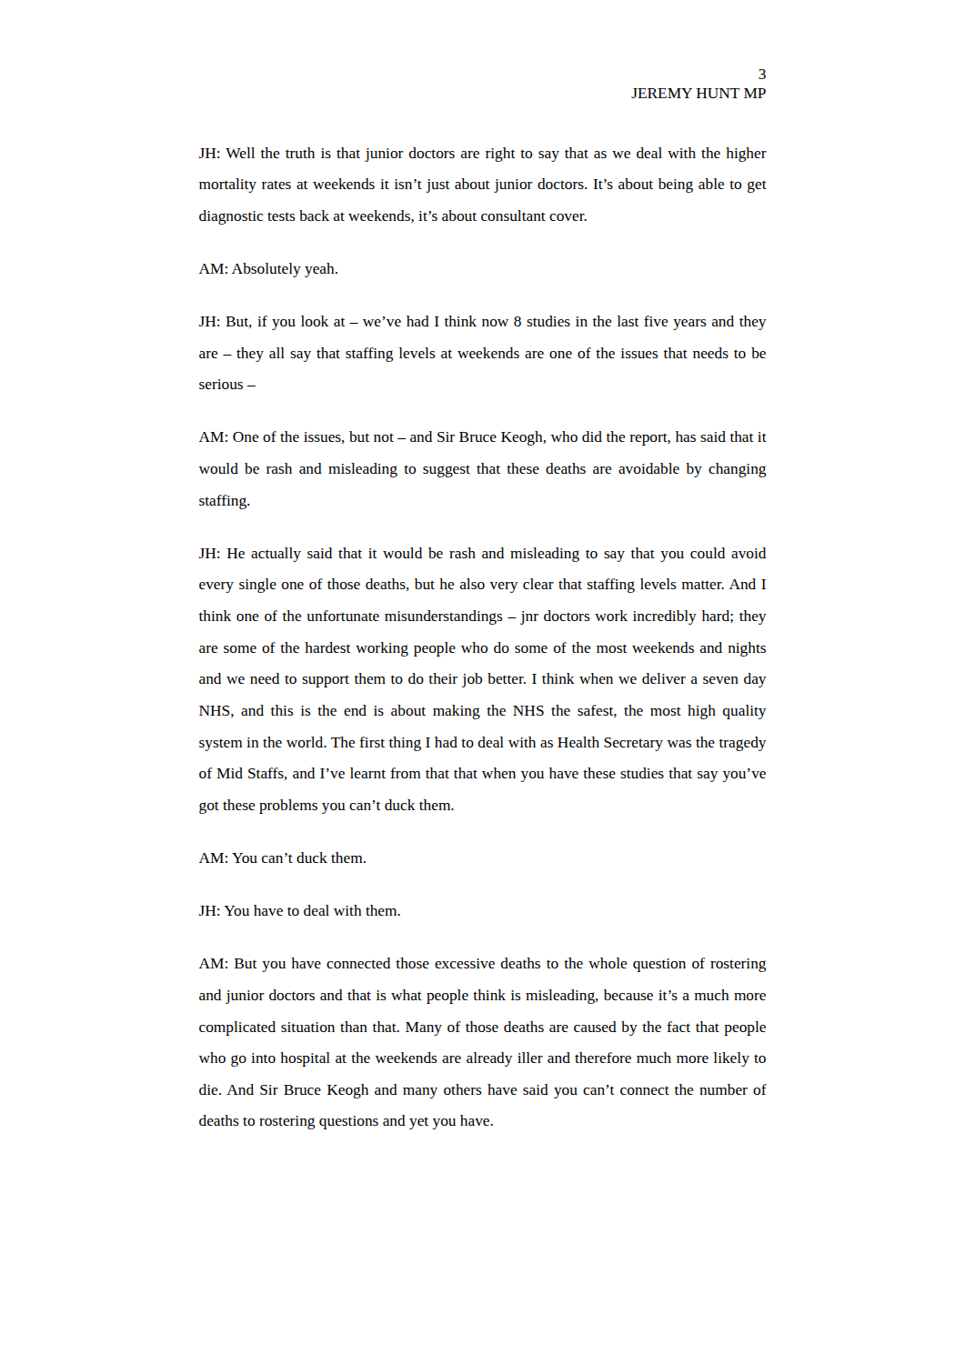3
JEREMY HUNT MP
JH: Well the truth is that junior doctors are right to say that as we deal with the higher mortality rates at weekends it isn’t just about junior doctors. It’s about being able to get diagnostic tests back at weekends, it’s about consultant cover.
AM: Absolutely yeah.
JH: But, if you look at – we’ve had I think now 8 studies in the last five years and they are – they all say that staffing levels at weekends are one of the issues that needs to be serious –
AM: One of the issues, but not – and Sir Bruce Keogh, who did the report, has said that it would be rash and misleading to suggest that these deaths are avoidable by changing staffing.
JH: He actually said that it would be rash and misleading to say that you could avoid every single one of those deaths, but he also very clear that staffing levels matter. And I think one of the unfortunate misunderstandings – jnr doctors work incredibly hard; they are some of the hardest working people who do some of the most weekends and nights and we need to support them to do their job better. I think when we deliver a seven day NHS, and this is the end is about making the NHS the safest, the most high quality system in the world. The first thing I had to deal with as Health Secretary was the tragedy of Mid Staffs, and I’ve learnt from that that when you have these studies that say you’ve got these problems you can’t duck them.
AM: You can’t duck them.
JH: You have to deal with them.
AM: But you have connected those excessive deaths to the whole question of rostering and junior doctors and that is what people think is misleading, because it’s a much more complicated situation than that. Many of those deaths are caused by the fact that people who go into hospital at the weekends are already iller and therefore much more likely to die. And Sir Bruce Keogh and many others have said you can’t connect the number of deaths to rostering questions and yet you have.